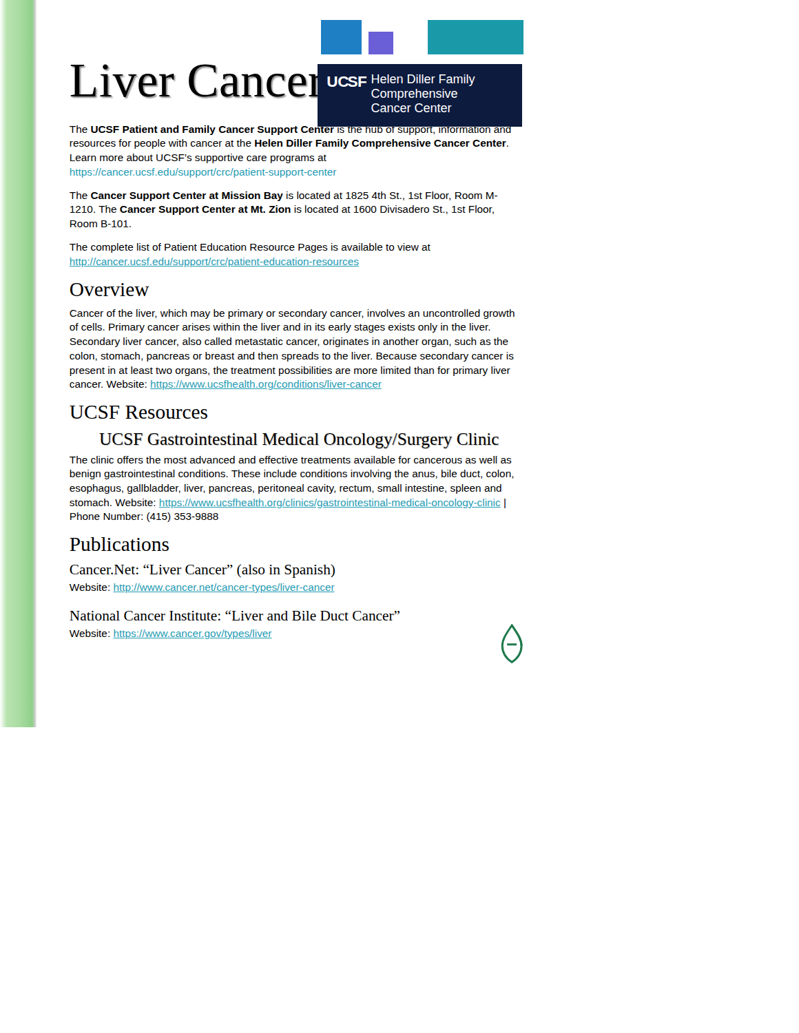Liver Cancer
UCSF Helen Diller Family
Comprehensive
Cancer Center
The UCSF Patient and Family Cancer Support Center is the hub of support, information and resources for people with cancer at the Helen Diller Family Comprehensive Cancer Center. Learn more about UCSF’s supportive care programs at https://cancer.ucsf.edu/support/crc/patient-support-center
The Cancer Support Center at Mission Bay is located at 1825 4th St., 1st Floor, Room M-1210. The Cancer Support Center at Mt. Zion is located at 1600 Divisadero St., 1st Floor, Room B-101.
The complete list of Patient Education Resource Pages is available to view at http://cancer.ucsf.edu/support/crc/patient-education-resources
Overview
Cancer of the liver, which may be primary or secondary cancer, involves an uncontrolled growth of cells. Primary cancer arises within the liver and in its early stages exists only in the liver. Secondary liver cancer, also called metastatic cancer, originates in another organ, such as the colon, stomach, pancreas or breast and then spreads to the liver. Because secondary cancer is present in at least two organs, the treatment possibilities are more limited than for primary liver cancer. Website: https://www.ucsfhealth.org/conditions/liver-cancer
UCSF Resources
UCSF Gastrointestinal Medical Oncology/Surgery Clinic
The clinic offers the most advanced and effective treatments available for cancerous as well as benign gastrointestinal conditions. These include conditions involving the anus, bile duct, colon, esophagus, gallbladder, liver, pancreas, peritoneal cavity, rectum, small intestine, spleen and stomach. Website: https://www.ucsfhealth.org/clinics/gastrointestinal-medical-oncology-clinic | Phone Number: (415) 353-9888
Publications
Cancer.Net: “Liver Cancer” (also in Spanish)
Website: http://www.cancer.net/cancer-types/liver-cancer
National Cancer Institute: “Liver and Bile Duct Cancer”
Website: https://www.cancer.gov/types/liver